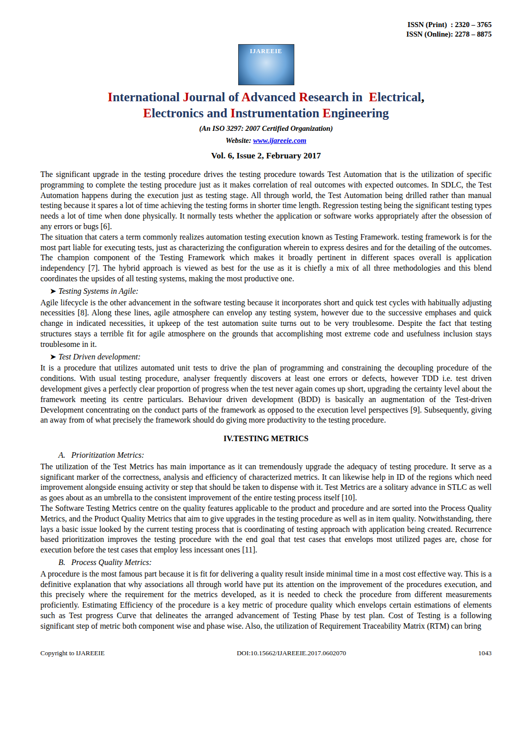ISSN (Print) : 2320 – 3765
ISSN (Online): 2278 – 8875
International Journal of Advanced Research in Electrical,
Electronics and Instrumentation Engineering
(An ISO 3297: 2007 Certified Organization)
Website: www.ijareeie.com
Vol. 6, Issue 2, February 2017
The significant upgrade in the testing procedure drives the testing procedure towards Test Automation that is the utilization of specific programming to complete the testing procedure just as it makes correlation of real outcomes with expected outcomes. In SDLC, the Test Automation happens during the execution just as testing stage. All through world, the Test Automation being drilled rather than manual testing because it spares a lot of time achieving the testing forms in shorter time length. Regression testing being the significant testing types needs a lot of time when done physically. It normally tests whether the application or software works appropriately after the obsession of any errors or bugs [6].
The situation that caters a term commonly realizes automation testing execution known as Testing Framework. testing framework is for the most part liable for executing tests, just as characterizing the configuration wherein to express desires and for the detailing of the outcomes. The champion component of the Testing Framework which makes it broadly pertinent in different spaces overall is application independency [7]. The hybrid approach is viewed as best for the use as it is chiefly a mix of all three methodologies and this blend coordinates the upsides of all testing systems, making the most productive one.
Testing Systems in Agile:
Agile lifecycle is the other advancement in the software testing because it incorporates short and quick test cycles with habitually adjusting necessities [8]. Along these lines, agile atmosphere can envelop any testing system, however due to the successive emphases and quick change in indicated necessities, it upkeep of the test automation suite turns out to be very troublesome. Despite the fact that testing structures stays a terrible fit for agile atmosphere on the grounds that accomplishing most extreme code and usefulness inclusion stays troublesome in it.
Test Driven development:
It is a procedure that utilizes automated unit tests to drive the plan of programming and constraining the decoupling procedure of the conditions. With usual testing procedure, analyser frequently discovers at least one errors or defects, however TDD i.e. test driven development gives a perfectly clear proportion of progress when the test never again comes up short, upgrading the certainty level about the framework meeting its centre particulars. Behaviour driven development (BDD) is basically an augmentation of the Test-driven Development concentrating on the conduct parts of the framework as opposed to the execution level perspectives [9]. Subsequently, giving an away from of what precisely the framework should do giving more productivity to the testing procedure.
IV.TESTING METRICS
A. Prioritization Metrics:
The utilization of the Test Metrics has main importance as it can tremendously upgrade the adequacy of testing procedure. It serve as a significant marker of the correctness, analysis and efficiency of characterized metrics. It can likewise help in ID of the regions which need improvement alongside ensuing activity or step that should be taken to dispense with it. Test Metrics are a solitary advance in STLC as well as goes about as an umbrella to the consistent improvement of the entire testing process itself [10].
The Software Testing Metrics centre on the quality features applicable to the product and procedure and are sorted into the Process Quality Metrics, and the Product Quality Metrics that aim to give upgrades in the testing procedure as well as in item quality. Notwithstanding, there lays a basic issue looked by the current testing process that is coordinating of testing approach with application being created. Recurrence based prioritization improves the testing procedure with the end goal that test cases that envelops most utilized pages are, chose for execution before the test cases that employ less incessant ones [11].
B. Process Quality Metrics:
A procedure is the most famous part because it is fit for delivering a quality result inside minimal time in a most cost effective way. This is a definitive explanation that why associations all through world have put its attention on the improvement of the procedures execution, and this precisely where the requirement for the metrics developed, as it is needed to check the procedure from different measurements proficiently. Estimating Efficiency of the procedure is a key metric of procedure quality which envelops certain estimations of elements such as Test progress Curve that delineates the arranged advancement of Testing Phase by test plan. Cost of Testing is a following significant step of metric both component wise and phase wise. Also, the utilization of Requirement Traceability Matrix (RTM) can bring
Copyright to IJAREEIE
DOI:10.15662/IJAREEIE.2017.0602070
1043